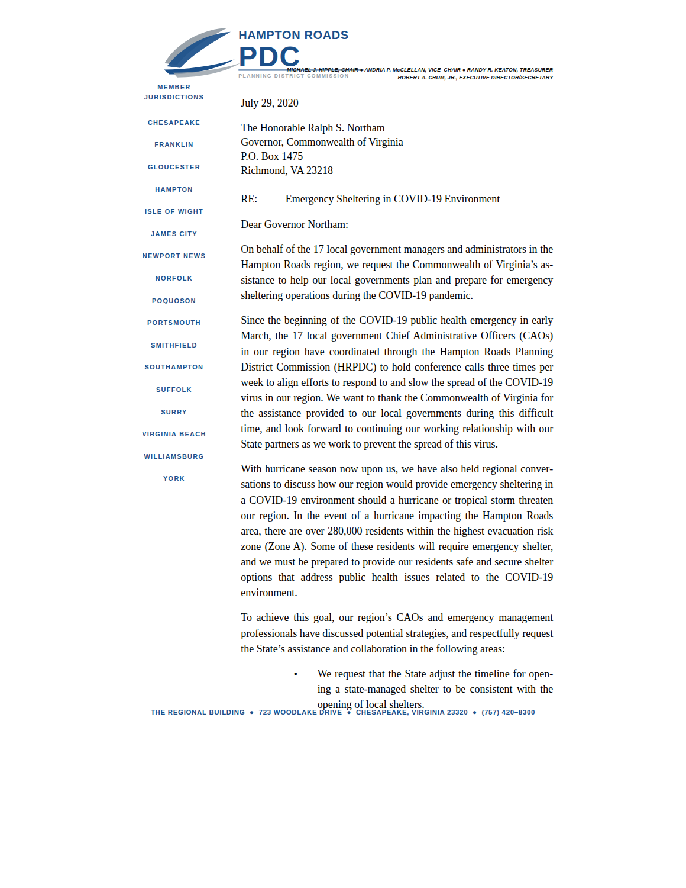HAMPTON ROADS PDC PLANNING DISTRICT COMMISSION
MICHAEL J. HIPPLE, CHAIR ● ANDRIA P. McCLELLAN, VICE–CHAIR ● RANDY R. KEATON, TREASURER
ROBERT A. CRUM, JR., EXECUTIVE DIRECTOR/SECRETARY
MEMBER
JURISDICTIONS
CHESAPEAKE
FRANKLIN
GLOUCESTER
HAMPTON
ISLE OF WIGHT
JAMES CITY
NEWPORT NEWS
NORFOLK
POQUOSON
PORTSMOUTH
SMITHFIELD
SOUTHAMPTON
SUFFOLK
SURRY
VIRGINIA BEACH
WILLIAMSBURG
YORK
July 29, 2020
The Honorable Ralph S. Northam
Governor, Commonwealth of Virginia
P.O. Box 1475
Richmond, VA 23218
RE: Emergency Sheltering in COVID-19 Environment
Dear Governor Northam:
On behalf of the 17 local government managers and administrators in the Hampton Roads region, we request the Commonwealth of Virginia’s assistance to help our local governments plan and prepare for emergency sheltering operations during the COVID-19 pandemic.
Since the beginning of the COVID-19 public health emergency in early March, the 17 local government Chief Administrative Officers (CAOs) in our region have coordinated through the Hampton Roads Planning District Commission (HRPDC) to hold conference calls three times per week to align efforts to respond to and slow the spread of the COVID-19 virus in our region. We want to thank the Commonwealth of Virginia for the assistance provided to our local governments during this difficult time, and look forward to continuing our working relationship with our State partners as we work to prevent the spread of this virus.
With hurricane season now upon us, we have also held regional conversations to discuss how our region would provide emergency sheltering in a COVID-19 environment should a hurricane or tropical storm threaten our region. In the event of a hurricane impacting the Hampton Roads area, there are over 280,000 residents within the highest evacuation risk zone (Zone A). Some of these residents will require emergency shelter, and we must be prepared to provide our residents safe and secure shelter options that address public health issues related to the COVID-19 environment.
To achieve this goal, our region’s CAOs and emergency management professionals have discussed potential strategies, and respectfully request the State’s assistance and collaboration in the following areas:
We request that the State adjust the timeline for opening a state-managed shelter to be consistent with the opening of local shelters.
THE REGIONAL BUILDING ● 723 WOODLAKE DRIVE ● CHESAPEAKE, VIRGINIA 23320 ● (757) 420–8300